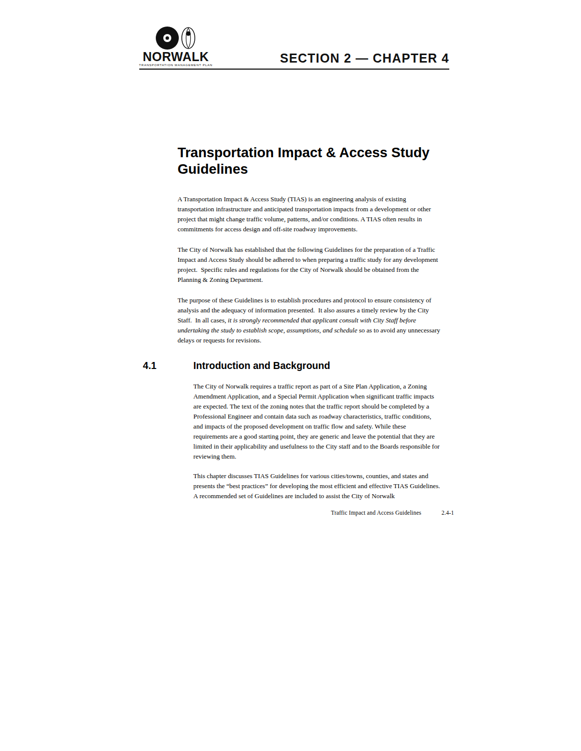NORWALK
Transportation Management Plan
SECTION 2 — CHAPTER 4
Transportation Impact & Access Study Guidelines
A Transportation Impact & Access Study (TIAS) is an engineering analysis of existing transportation infrastructure and anticipated transportation impacts from a development or other project that might change traffic volume, patterns, and/or conditions. A TIAS often results in commitments for access design and off-site roadway improvements.
The City of Norwalk has established that the following Guidelines for the preparation of a Traffic Impact and Access Study should be adhered to when preparing a traffic study for any development project. Specific rules and regulations for the City of Norwalk should be obtained from the Planning & Zoning Department.
The purpose of these Guidelines is to establish procedures and protocol to ensure consistency of analysis and the adequacy of information presented. It also assures a timely review by the City Staff. In all cases, it is strongly recommended that applicant consult with City Staff before undertaking the study to establish scope, assumptions, and schedule so as to avoid any unnecessary delays or requests for revisions.
4.1 Introduction and Background
The City of Norwalk requires a traffic report as part of a Site Plan Application, a Zoning Amendment Application, and a Special Permit Application when significant traffic impacts are expected. The text of the zoning notes that the traffic report should be completed by a Professional Engineer and contain data such as roadway characteristics, traffic conditions, and impacts of the proposed development on traffic flow and safety. While these requirements are a good starting point, they are generic and leave the potential that they are limited in their applicability and usefulness to the City staff and to the Boards responsible for reviewing them.
This chapter discusses TIAS Guidelines for various cities/towns, counties, and states and presents the “best practices” for developing the most efficient and effective TIAS Guidelines. A recommended set of Guidelines are included to assist the City of Norwalk
Traffic Impact and Access Guidelines2.4-1